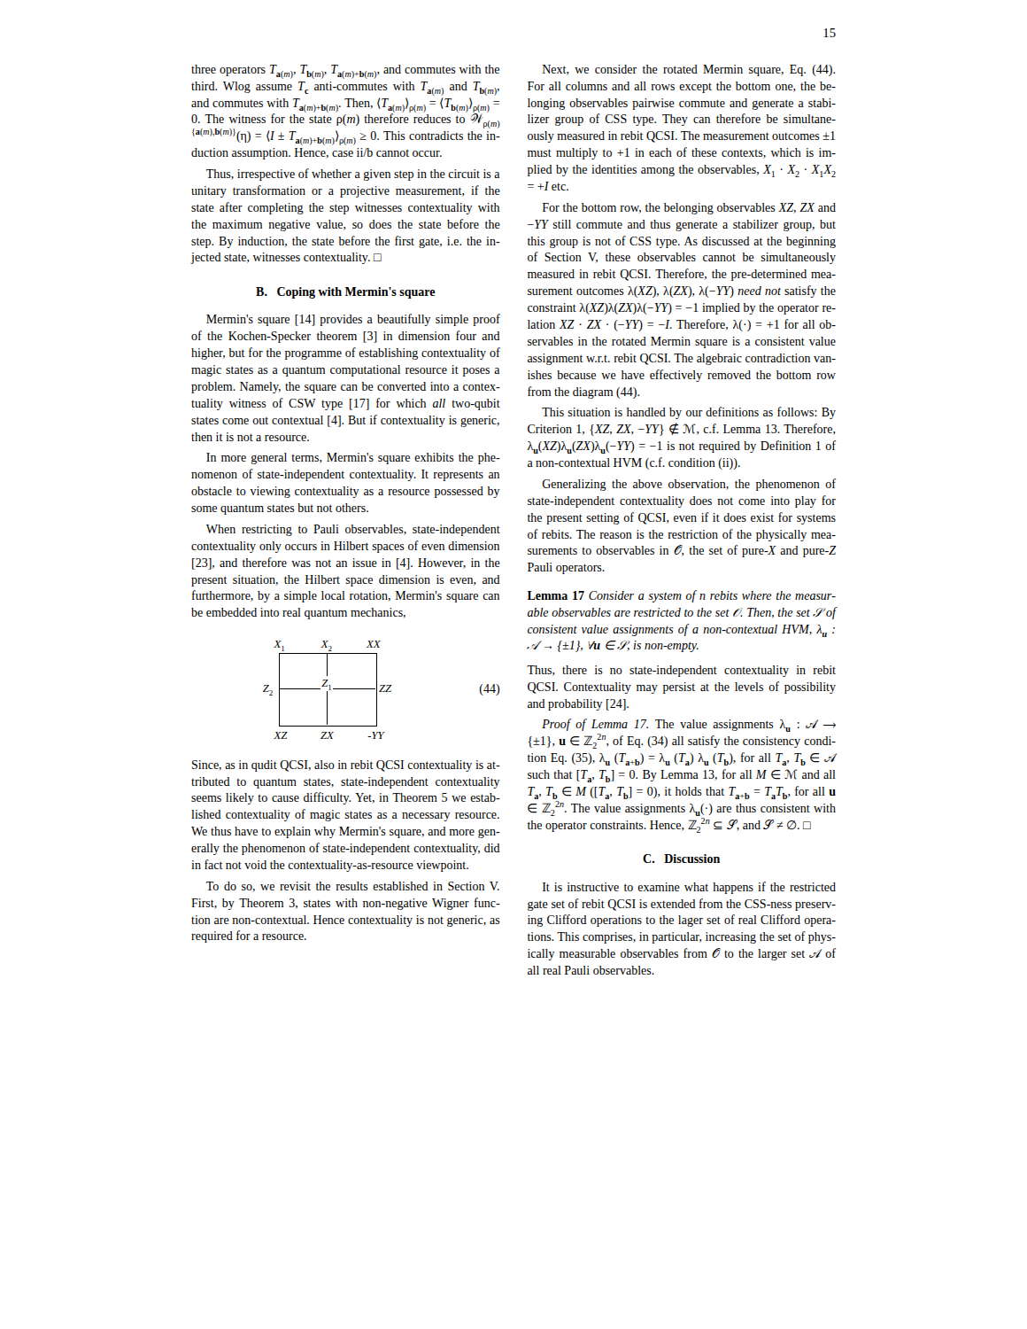15
three operators Ta(m), Tb(m), Ta(m)+b(m), and commutes with the third. Wlog assume Tc anti-commutes with Ta(m) and Tb(m), and commutes with Ta(m)+b(m). Then, ⟨Ta(m)⟩ρ(m) = ⟨Tb(m)⟩ρ(m) = 0. The witness for the state ρ(m) therefore reduces to 𝒲ρ(m){a(m),b(m)}(η) = ⟨I ± Ta(m)+b(m)⟩ρ(m) ≥ 0. This contradicts the induction assumption. Hence, case ii/b cannot occur.
Thus, irrespective of whether a given step in the circuit is a unitary transformation or a projective measurement, if the state after completing the step witnesses contextuality with the maximum negative value, so does the state before the step. By induction, the state before the first gate, i.e. the injected state, witnesses contextuality. □
B. Coping with Mermin's square
Mermin's square [14] provides a beautifully simple proof of the Kochen-Specker theorem [3] in dimension four and higher, but for the programme of establishing contextuality of magic states as a quantum computational resource it poses a problem. Namely, the square can be converted into a contextuality witness of CSW type [17] for which all two-qubit states come out contextual [4]. But if contextuality is generic, then it is not a resource.
In more general terms, Mermin's square exhibits the phenomenon of state-independent contextuality. It represents an obstacle to viewing contextuality as a resource possessed by some quantum states but not others.
When restricting to Pauli observables, state-independent contextuality only occurs in Hilbert spaces of even dimension [23], and therefore was not an issue in [4]. However, in the present situation, the Hilbert space dimension is even, and furthermore, by a simple local rotation, Mermin's square can be embedded into real quantum mechanics,
X1 X2 XX Z2 Z1 ZZ XZ ZX -YY
(44)
Since, as in qudit QCSI, also in rebit QCSI contextuality is attributed to quantum states, state-independent contextuality seems likely to cause difficulty. Yet, in Theorem 5 we established contextuality of magic states as a necessary resource. We thus have to explain why Mermin's square, and more generally the phenomenon of state-independent contextuality, did in fact not void the contextuality-as-resource viewpoint.
To do so, we revisit the results established in Section V. First, by Theorem 3, states with non-negative Wigner function are non-contextual. Hence contextuality is not generic, as required for a resource.
Next, we consider the rotated Mermin square, Eq. (44). For all columns and all rows except the bottom one, the belonging observables pairwise commute and generate a stabilizer group of CSS type. They can therefore be simultaneously measured in rebit QCSI. The measurement outcomes ±1 must multiply to +1 in each of these contexts, which is implied by the identities among the observables, X1 · X2 · X1X2 = +I etc.
For the bottom row, the belonging observables XZ, ZX and −YY still commute and thus generate a stabilizer group, but this group is not of CSS type. As discussed at the beginning of Section V, these observables cannot be simultaneously measured in rebit QCSI. Therefore, the pre-determined measurement outcomes λ(XZ), λ(ZX), λ(−YY) need not satisfy the constraint λ(XZ)λ(ZX)λ(−YY) = −1 implied by the operator relation XZ · ZX · (−YY) = −I. Therefore, λ(·) = +1 for all observables in the rotated Mermin square is a consistent value assignment w.r.t. rebit QCSI. The algebraic contradiction vanishes because we have effectively removed the bottom row from the diagram (44).
This situation is handled by our definitions as follows: By Criterion 1, {XZ, ZX, −YY} ∉ ℳ, c.f. Lemma 13. Therefore, λu(XZ)λu(ZX)λu(−YY) = −1 is not required by Definition 1 of a non-contextual HVM (c.f. condition (ii)).
Generalizing the above observation, the phenomenon of state-independent contextuality does not come into play for the present setting of QCSI, even if it does exist for systems of rebits. The reason is the restriction of the physically measurements to observables in 𝒪, the set of pure-X and pure-Z Pauli operators.
Lemma 17 Consider a system of n rebits where the measurable observables are restricted to the set 𝒪. Then, the set 𝒮 of consistent value assignments of a non-contextual HVM, λu : 𝒜 → {±1}, ∀u ∈ 𝒮, is non-empty.
Thus, there is no state-independent contextuality in rebit QCSI. Contextuality may persist at the levels of possibility and probability [24].
Proof of Lemma 17. The value assignments λu : 𝒜 ⟶ {±1}, u ∈ ℤ22n, of Eq. (34) all satisfy the consistency condition Eq. (35), λu (Ta+b) = λu (Ta) λu (Tb), for all Ta, Tb ∈ 𝒜 such that [Ta, Tb] = 0. By Lemma 13, for all M ∈ ℳ and all Ta, Tb ∈ M ([Ta, Tb] = 0), it holds that Ta+b = TaTb, for all u ∈ ℤ22n. The value assignments λu(·) are thus consistent with the operator constraints. Hence, ℤ22n ⊆ 𝒮, and 𝒮 ≠ ∅. □
C. Discussion
It is instructive to examine what happens if the restricted gate set of rebit QCSI is extended from the CSS-ness preserving Clifford operations to the lager set of real Clifford operations. This comprises, in particular, increasing the set of physically measurable observables from 𝒪 to the larger set 𝒜 of all real Pauli observables.